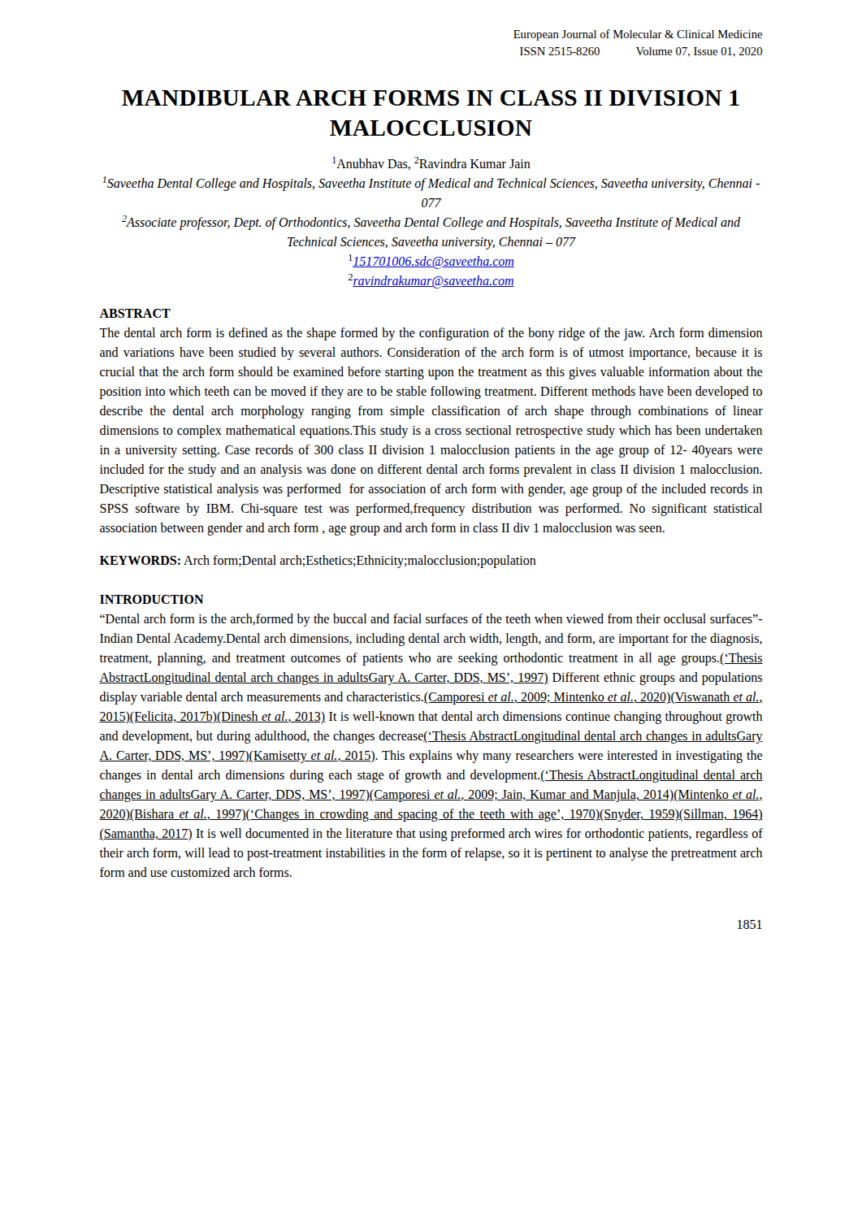European Journal of Molecular & Clinical Medicine ISSN 2515-8260 Volume 07, Issue 01, 2020
MANDIBULAR ARCH FORMS IN CLASS II DIVISION 1 MALOCCLUSION
1Anubhav Das, 2Ravindra Kumar Jain
1Saveetha Dental College and Hospitals, Saveetha Institute of Medical and Technical Sciences, Saveetha university, Chennai - 077
2Associate professor, Dept. of Orthodontics, Saveetha Dental College and Hospitals, Saveetha Institute of Medical and Technical Sciences, Saveetha university, Chennai – 077
1151701006.sdc@saveetha.com
2ravindrakumar@saveetha.com
ABSTRACT
The dental arch form is defined as the shape formed by the configuration of the bony ridge of the jaw. Arch form dimension and variations have been studied by several authors. Consideration of the arch form is of utmost importance, because it is crucial that the arch form should be examined before starting upon the treatment as this gives valuable information about the position into which teeth can be moved if they are to be stable following treatment. Different methods have been developed to describe the dental arch morphology ranging from simple classification of arch shape through combinations of linear dimensions to complex mathematical equations.This study is a cross sectional retrospective study which has been undertaken in a university setting. Case records of 300 class II division 1 malocclusion patients in the age group of 12- 40years were included for the study and an analysis was done on different dental arch forms prevalent in class II division 1 malocclusion. Descriptive statistical analysis was performed for association of arch form with gender, age group of the included records in SPSS software by IBM. Chi-square test was performed,frequency distribution was performed. No significant statistical association between gender and arch form , age group and arch form in class II div 1 malocclusion was seen.
KEYWORDS: Arch form;Dental arch;Esthetics;Ethnicity;malocclusion;population
INTRODUCTION
“Dental arch form is the arch,formed by the buccal and facial surfaces of the teeth when viewed from their occlusal surfaces”-Indian Dental Academy.Dental arch dimensions, including dental arch width, length, and form, are important for the diagnosis, treatment, planning, and treatment outcomes of patients who are seeking orthodontic treatment in all age groups.(‘Thesis AbstractLongitudinal dental arch changes in adultsGary A. Carter, DDS, MS’, 1997) Different ethnic groups and populations display variable dental arch measurements and characteristics.(Camporesi et al., 2009; Mintenko et al., 2020)(Viswanath et al., 2015)(Felicita, 2017b)(Dinesh et al., 2013) It is well-known that dental arch dimensions continue changing throughout growth and development, but during adulthood, the changes decrease(‘Thesis AbstractLongitudinal dental arch changes in adultsGary A. Carter, DDS, MS’, 1997)(Kamisetty et al., 2015). This explains why many researchers were interested in investigating the changes in dental arch dimensions during each stage of growth and development.(‘Thesis AbstractLongitudinal dental arch changes in adultsGary A. Carter, DDS, MS’, 1997)(Camporesi et al., 2009; Jain, Kumar and Manjula, 2014)(Mintenko et al., 2020)(Bishara et al., 1997)(‘Changes in crowding and spacing of the teeth with age’, 1970)(Snyder, 1959)(Sillman, 1964)(Samantha, 2017) It is well documented in the literature that using preformed arch wires for orthodontic patients, regardless of their arch form, will lead to post-treatment instabilities in the form of relapse, so it is pertinent to analyse the pretreatment arch form and use customized arch forms.
1851